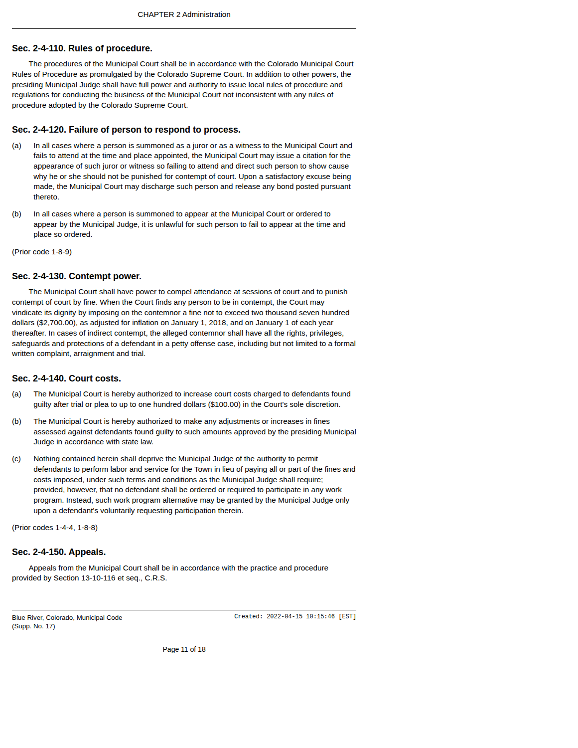CHAPTER 2 Administration
Sec. 2-4-110. Rules of procedure.
The procedures of the Municipal Court shall be in accordance with the Colorado Municipal Court Rules of Procedure as promulgated by the Colorado Supreme Court. In addition to other powers, the presiding Municipal Judge shall have full power and authority to issue local rules of procedure and regulations for conducting the business of the Municipal Court not inconsistent with any rules of procedure adopted by the Colorado Supreme Court.
Sec. 2-4-120. Failure of person to respond to process.
(a) In all cases where a person is summoned as a juror or as a witness to the Municipal Court and fails to attend at the time and place appointed, the Municipal Court may issue a citation for the appearance of such juror or witness so failing to attend and direct such person to show cause why he or she should not be punished for contempt of court. Upon a satisfactory excuse being made, the Municipal Court may discharge such person and release any bond posted pursuant thereto.
(b) In all cases where a person is summoned to appear at the Municipal Court or ordered to appear by the Municipal Judge, it is unlawful for such person to fail to appear at the time and place so ordered.
(Prior code 1-8-9)
Sec. 2-4-130. Contempt power.
The Municipal Court shall have power to compel attendance at sessions of court and to punish contempt of court by fine. When the Court finds any person to be in contempt, the Court may vindicate its dignity by imposing on the contemnor a fine not to exceed two thousand seven hundred dollars ($2,700.00), as adjusted for inflation on January 1, 2018, and on January 1 of each year thereafter. In cases of indirect contempt, the alleged contemnor shall have all the rights, privileges, safeguards and protections of a defendant in a petty offense case, including but not limited to a formal written complaint, arraignment and trial.
Sec. 2-4-140. Court costs.
(a) The Municipal Court is hereby authorized to increase court costs charged to defendants found guilty after trial or plea to up to one hundred dollars ($100.00) in the Court's sole discretion.
(b) The Municipal Court is hereby authorized to make any adjustments or increases in fines assessed against defendants found guilty to such amounts approved by the presiding Municipal Judge in accordance with state law.
(c) Nothing contained herein shall deprive the Municipal Judge of the authority to permit defendants to perform labor and service for the Town in lieu of paying all or part of the fines and costs imposed, under such terms and conditions as the Municipal Judge shall require; provided, however, that no defendant shall be ordered or required to participate in any work program. Instead, such work program alternative may be granted by the Municipal Judge only upon a defendant's voluntarily requesting participation therein.
(Prior codes 1-4-4, 1-8-8)
Sec. 2-4-150. Appeals.
Appeals from the Municipal Court shall be in accordance with the practice and procedure provided by Section 13-10-116 et seq., C.R.S.
Blue River, Colorado, Municipal Code
(Supp. No. 17)
Created: 2022-04-15 10:15:46 [EST]
Page 11 of 18